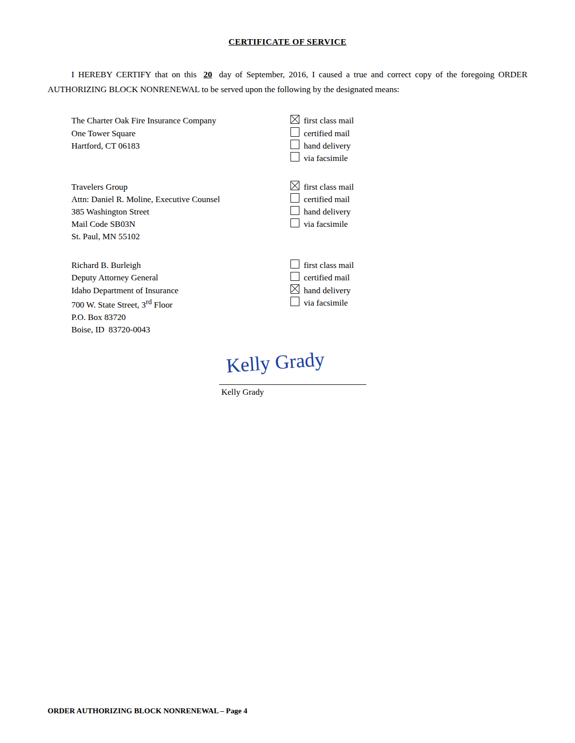CERTIFICATE OF SERVICE
I HEREBY CERTIFY that on this 20 day of September, 2016, I caused a true and correct copy of the foregoing ORDER AUTHORIZING BLOCK NONRENEWAL to be served upon the following by the designated means:
The Charter Oak Fire Insurance Company
One Tower Square
Hartford, CT 06183
first class mail
certified mail
hand delivery
via facsimile
Travelers Group
Attn: Daniel R. Moline, Executive Counsel
385 Washington Street
Mail Code SB03N
St. Paul, MN 55102
first class mail
certified mail
hand delivery
via facsimile
Richard B. Burleigh
Deputy Attorney General
Idaho Department of Insurance
700 W. State Street, 3rd Floor
P.O. Box 83720
Boise, ID 83720-0043
first class mail
certified mail
hand delivery
via facsimile
Kelly Grady
Kelly Grady
ORDER AUTHORIZING BLOCK NONRENEWAL – Page 4